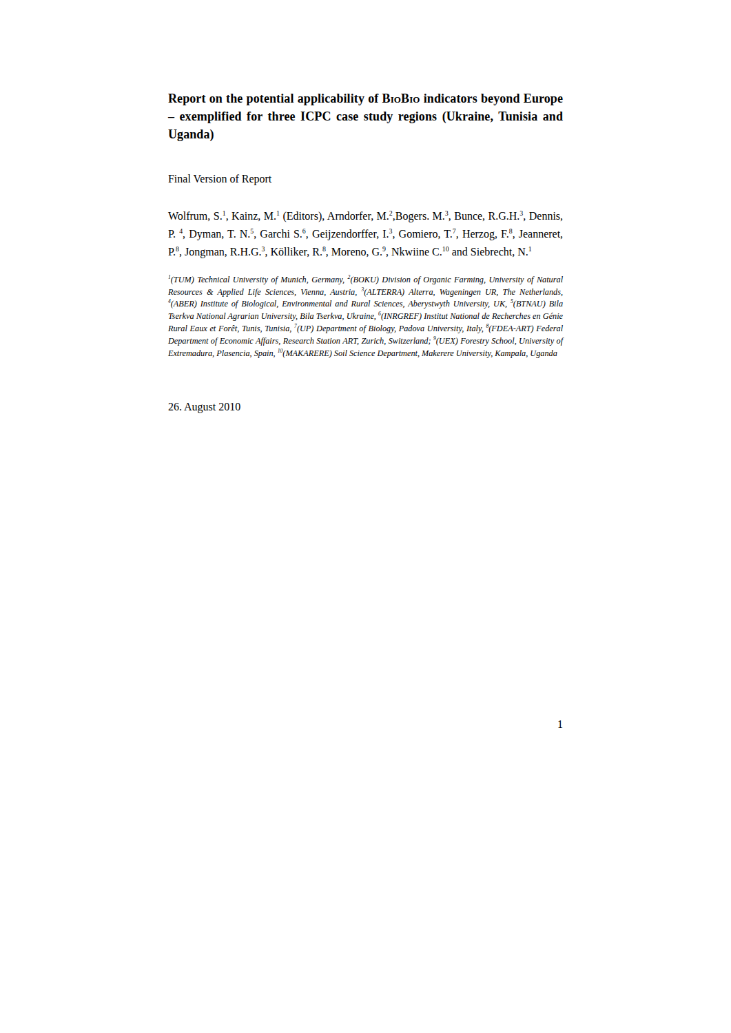Report on the potential applicability of BioBio indicators beyond Europe – exemplified for three ICPC case study regions (Ukraine, Tunisia and Uganda)
Final Version of Report
Wolfrum, S.1, Kainz, M.1 (Editors), Arndorfer, M.2,Bogers. M.3, Bunce, R.G.H.3, Dennis, P. 4, Dyman, T. N.5, Garchi S.6, Geijzendorffer, I.3, Gomiero, T.7, Herzog, F.8, Jeanneret, P.8, Jongman, R.H.G.3, Kölliker, R.8, Moreno, G.9, Nkwiine C.10 and Siebrecht, N.1
1(TUM) Technical University of Munich, Germany, 2(BOKU) Division of Organic Farming, University of Natural Resources & Applied Life Sciences, Vienna, Austria, 3(ALTERRA) Alterra, Wageningen UR, The Netherlands, 4(ABER) Institute of Biological, Environmental and Rural Sciences, Aberystwyth University, UK, 5(BTNAU) Bila Tserkva National Agrarian University, Bila Tserkva, Ukraine, 6(INRGREF) Institut National de Recherches en Génie Rural Eaux et Forêt, Tunis, Tunisia, 7(UP) Department of Biology, Padova University, Italy, 8(FDEA-ART) Federal Department of Economic Affairs, Research Station ART, Zurich, Switzerland; 9(UEX) Forestry School, University of Extremadura, Plasencia, Spain, 10(MAKARERE) Soil Science Department, Makerere University, Kampala, Uganda
26. August 2010
1